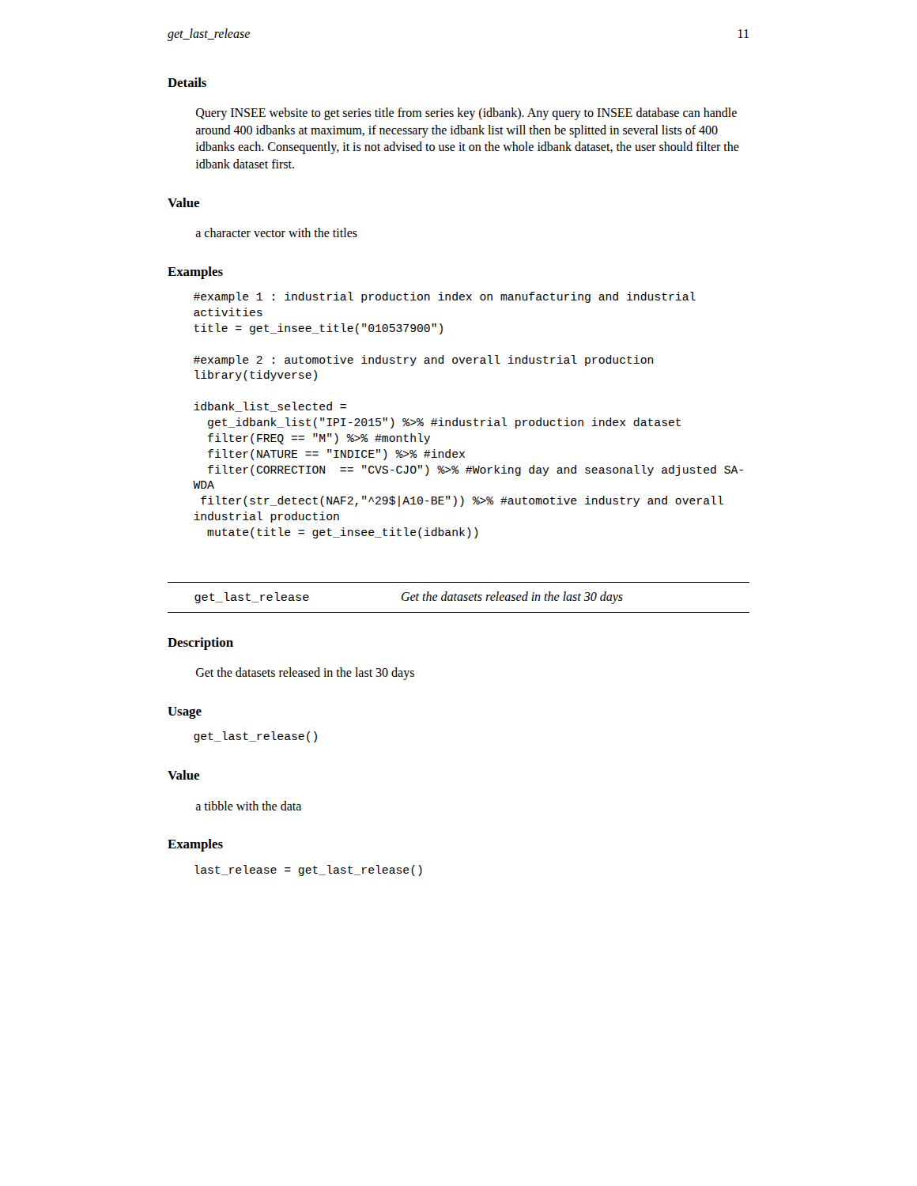get_last_release 11
Details
Query INSEE website to get series title from series key (idbank). Any query to INSEE database can handle around 400 idbanks at maximum, if necessary the idbank list will then be splitted in several lists of 400 idbanks each. Consequently, it is not advised to use it on the whole idbank dataset, the user should filter the idbank dataset first.
Value
a character vector with the titles
Examples
#example 1 : industrial production index on manufacturing and industrial activities
title = get_insee_title("010537900")

#example 2 : automotive industry and overall industrial production
library(tidyverse)

idbank_list_selected =
  get_idbank_list("IPI-2015") %>% #industrial production index dataset
  filter(FREQ == "M") %>% #monthly
  filter(NATURE == "INDICE") %>% #index
  filter(CORRECTION  == "CVS-CJO") %>% #Working day and seasonally adjusted SA-WDA
 filter(str_detect(NAF2,"^29$|A10-BE")) %>% #automotive industry and overall industrial production
  mutate(title = get_insee_title(idbank))
get_last_release Get the datasets released in the last 30 days
Description
Get the datasets released in the last 30 days
Usage
get_last_release()
Value
a tibble with the data
Examples
last_release = get_last_release()